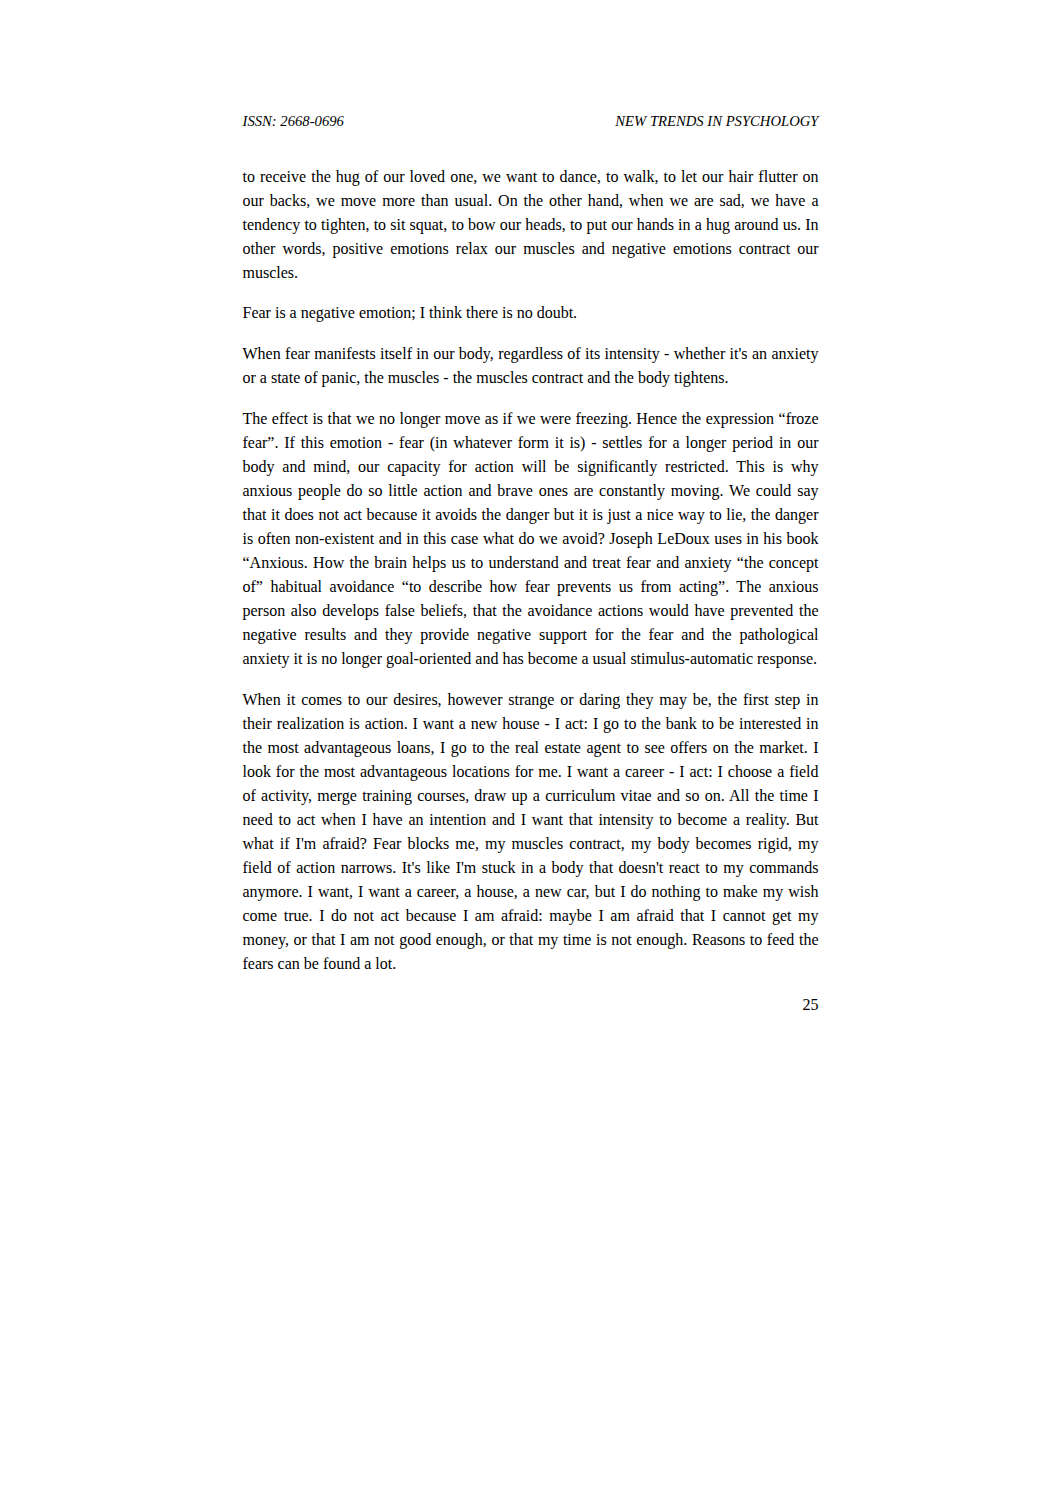ISSN: 2668-0696 NEW TRENDS IN PSYCHOLOGY
to receive the hug of our loved one, we want to dance, to walk, to let our hair flutter on our backs, we move more than usual. On the other hand, when we are sad, we have a tendency to tighten, to sit squat, to bow our heads, to put our hands in a hug around us. In other words, positive emotions relax our muscles and negative emotions contract our muscles.
Fear is a negative emotion; I think there is no doubt.
When fear manifests itself in our body, regardless of its intensity - whether it's an anxiety or a state of panic, the muscles - the muscles contract and the body tightens.
The effect is that we no longer move as if we were freezing. Hence the expression “froze fear”. If this emotion - fear (in whatever form it is) - settles for a longer period in our body and mind, our capacity for action will be significantly restricted. This is why anxious people do so little action and brave ones are constantly moving. We could say that it does not act because it avoids the danger but it is just a nice way to lie, the danger is often non-existent and in this case what do we avoid? Joseph LeDoux uses in his book “Anxious. How the brain helps us to understand and treat fear and anxiety “the concept of” habitual avoidance “to describe how fear prevents us from acting”. The anxious person also develops false beliefs, that the avoidance actions would have prevented the negative results and they provide negative support for the fear and the pathological anxiety it is no longer goal-oriented and has become a usual stimulus-automatic response.
When it comes to our desires, however strange or daring they may be, the first step in their realization is action. I want a new house - I act: I go to the bank to be interested in the most advantageous loans, I go to the real estate agent to see offers on the market. I look for the most advantageous locations for me. I want a career - I act: I choose a field of activity, merge training courses, draw up a curriculum vitae and so on. All the time I need to act when I have an intention and I want that intensity to become a reality. But what if I'm afraid? Fear blocks me, my muscles contract, my body becomes rigid, my field of action narrows. It's like I'm stuck in a body that doesn't react to my commands anymore. I want, I want a career, a house, a new car, but I do nothing to make my wish come true. I do not act because I am afraid: maybe I am afraid that I cannot get my money, or that I am not good enough, or that my time is not enough. Reasons to feed the fears can be found a lot.
25